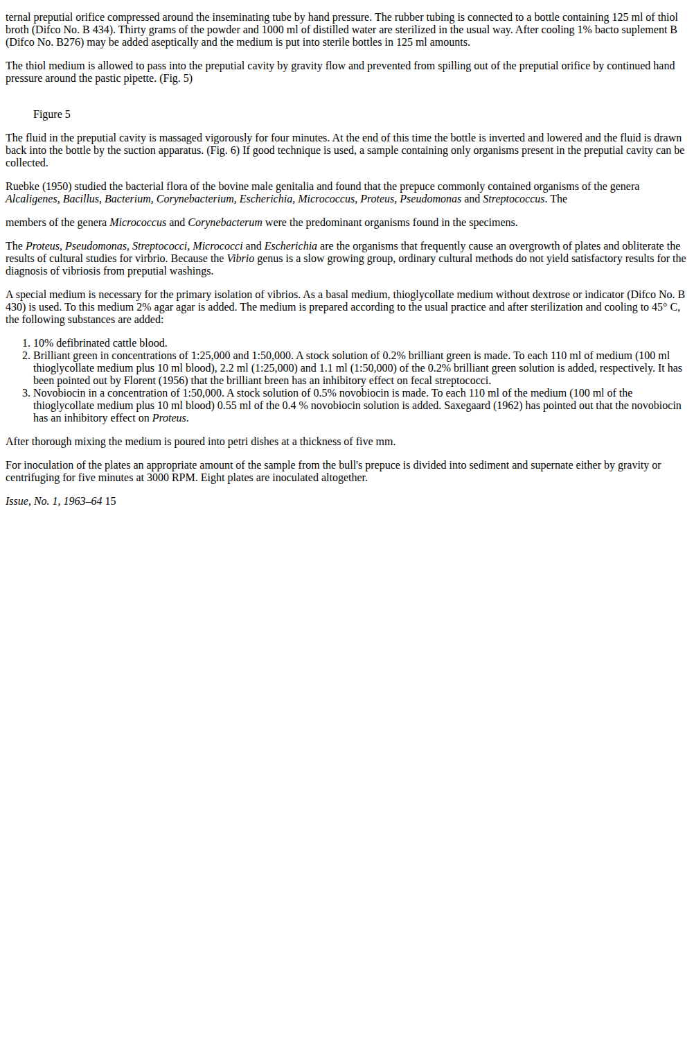ternal preputial orifice compressed around the inseminating tube by hand pressure. The rubber tubing is connected to a bottle containing 125 ml of thiol broth (Difco No. B 434). Thirty grams of the powder and 1000 ml of distilled water are sterilized in the usual way. After cooling 1% bacto suplement B (Difco No. B276) may be added aseptically and the medium is put into sterile bottles in 125 ml amounts.
The thiol medium is allowed to pass into the preputial cavity by gravity flow and prevented from spilling out of the preputial orifice by continued hand pressure around the pastic pipette. (Fig. 5)
Figure 5
The fluid in the preputial cavity is massaged vigorously for four minutes. At the end of this time the bottle is inverted and lowered and the fluid is drawn back into the bottle by the suction apparatus. (Fig. 6) If good technique is used, a sample containing only organisms present in the preputial cavity can be collected.
Ruebke (1950) studied the bacterial flora of the bovine male genitalia and found that the prepuce commonly contained organisms of the genera Alcaligenes, Bacillus, Bacterium, Corynebacterium, Escherichia, Micrococcus, Proteus, Pseudomonas and Streptococcus. The
members of the genera Micrococcus and Corynebacterum were the predominant organisms found in the specimens.
The Proteus, Pseudomonas, Streptococci, Micrococci and Escherichia are the organisms that frequently cause an overgrowth of plates and obliterate the results of cultural studies for virbrio. Because the Vibrio genus is a slow growing group, ordinary cultural methods do not yield satisfactory results for the diagnosis of vibriosis from preputial washings.
A special medium is necessary for the primary isolation of vibrios. As a basal medium, thioglycollate medium without dextrose or indicator (Difco No. B 430) is used. To this medium 2% agar agar is added. The medium is prepared according to the usual practice and after sterilization and cooling to 45° C, the following substances are added:
10% defibrinated cattle blood.
Brilliant green in concentrations of 1:25,000 and 1:50,000. A stock solution of 0.2% brilliant green is made. To each 110 ml of medium (100 ml thioglycollate medium plus 10 ml blood), 2.2 ml (1:25,000) and 1.1 ml (1:50,000) of the 0.2% brilliant green solution is added, respectively. It has been pointed out by Florent (1956) that the brilliant breen has an inhibitory effect on fecal streptococci.
Novobiocin in a concentration of 1:50,000. A stock solution of 0.5% novobiocin is made. To each 110 ml of the medium (100 ml of the thioglycollate medium plus 10 ml blood) 0.55 ml of the 0.4 % novobiocin solution is added. Saxegaard (1962) has pointed out that the novobiocin has an inhibitory effect on Proteus.
After thorough mixing the medium is poured into petri dishes at a thickness of five mm.
For inoculation of the plates an appropriate amount of the sample from the bull's prepuce is divided into sediment and supernate either by gravity or centrifuging for five minutes at 3000 RPM. Eight plates are inoculated altogether.
Issue, No. 1, 1963–64 15